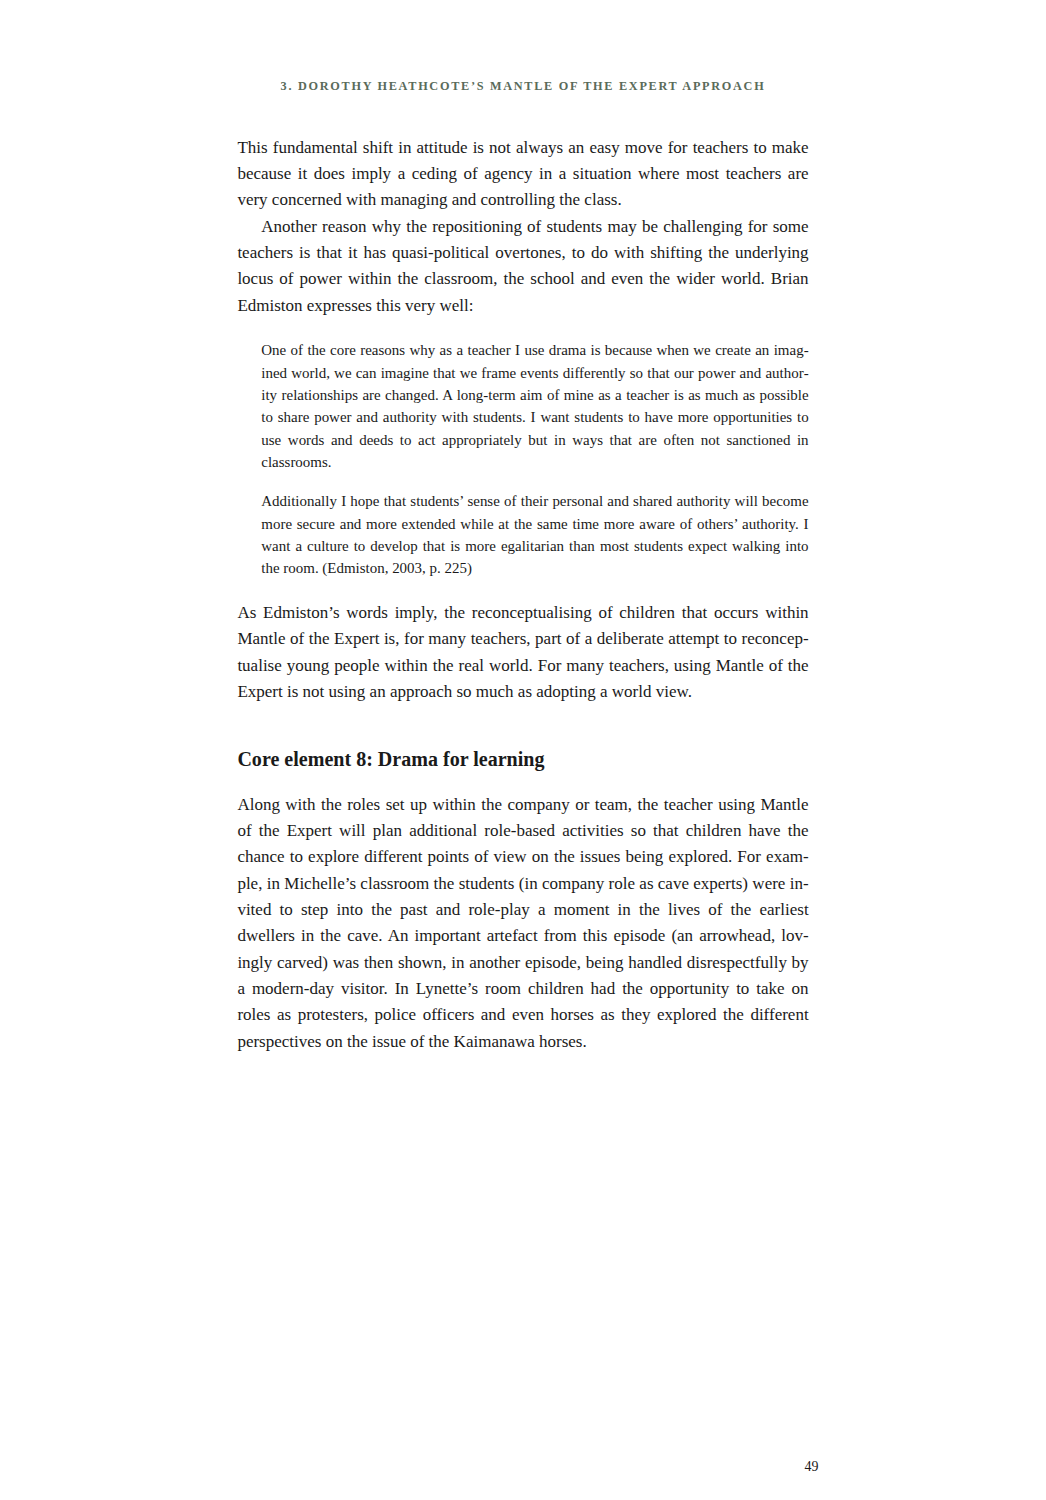3. Dorothy Heathcote’s Mantle of the Expert Approach
This fundamental shift in attitude is not always an easy move for teachers to make because it does imply a ceding of agency in a situation where most teachers are very concerned with managing and controlling the class.
Another reason why the repositioning of students may be challenging for some teachers is that it has quasi-political overtones, to do with shifting the underlying locus of power within the classroom, the school and even the wider world. Brian Edmiston expresses this very well:
One of the core reasons why as a teacher I use drama is because when we create an imagined world, we can imagine that we frame events differently so that our power and authority relationships are changed. A long-term aim of mine as a teacher is as much as possible to share power and authority with students. I want students to have more opportunities to use words and deeds to act appropriately but in ways that are often not sanctioned in classrooms.
Additionally I hope that students’ sense of their personal and shared authority will become more secure and more extended while at the same time more aware of others’ authority. I want a culture to develop that is more egalitarian than most students expect walking into the room. (Edmiston, 2003, p. 225)
As Edmiston’s words imply, the reconceptualising of children that occurs within Mantle of the Expert is, for many teachers, part of a deliberate attempt to reconceptualise young people within the real world. For many teachers, using Mantle of the Expert is not using an approach so much as adopting a world view.
Core element 8: Drama for learning
Along with the roles set up within the company or team, the teacher using Mantle of the Expert will plan additional role-based activities so that children have the chance to explore different points of view on the issues being explored. For example, in Michelle’s classroom the students (in company role as cave experts) were invited to step into the past and role-play a moment in the lives of the earliest dwellers in the cave. An important artefact from this episode (an arrowhead, lovingly carved) was then shown, in another episode, being handled disrespectfully by a modern-day visitor. In Lynette’s room children had the opportunity to take on roles as protesters, police officers and even horses as they explored the different perspectives on the issue of the Kaimanawa horses.
49